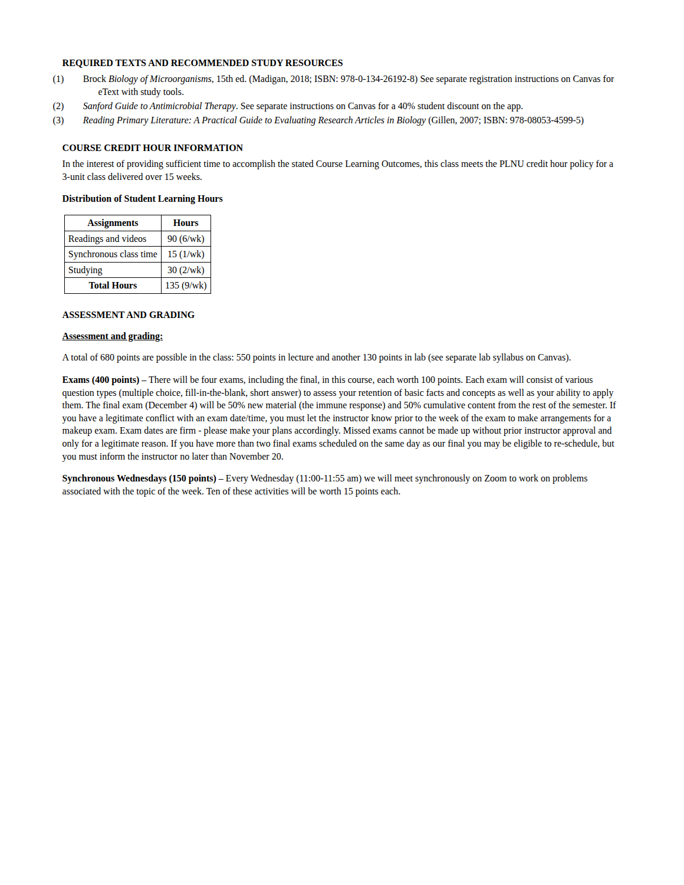REQUIRED TEXTS AND RECOMMENDED STUDY RESOURCES
(1) Brock Biology of Microorganisms, 15th ed. (Madigan, 2018; ISBN: 978-0-134-26192-8) See separate registration instructions on Canvas for eText with study tools.
(2) Sanford Guide to Antimicrobial Therapy. See separate instructions on Canvas for a 40% student discount on the app.
(3) Reading Primary Literature: A Practical Guide to Evaluating Research Articles in Biology (Gillen, 2007; ISBN: 978-08053-4599-5)
COURSE CREDIT HOUR INFORMATION
In the interest of providing sufficient time to accomplish the stated Course Learning Outcomes, this class meets the PLNU credit hour policy for a 3-unit class delivered over 15 weeks.
Distribution of Student Learning Hours
| Assignments | Hours |
| --- | --- |
| Readings and videos | 90 (6/wk) |
| Synchronous class time | 15 (1/wk) |
| Studying | 30 (2/wk) |
| Total Hours | 135 (9/wk) |
ASSESSMENT AND GRADING
Assessment and grading:
A total of 680 points are possible in the class: 550 points in lecture and another 130 points in lab (see separate lab syllabus on Canvas).
Exams (400 points) – There will be four exams, including the final, in this course, each worth 100 points. Each exam will consist of various question types (multiple choice, fill-in-the-blank, short answer) to assess your retention of basic facts and concepts as well as your ability to apply them. The final exam (December 4) will be 50% new material (the immune response) and 50% cumulative content from the rest of the semester. If you have a legitimate conflict with an exam date/time, you must let the instructor know prior to the week of the exam to make arrangements for a makeup exam. Exam dates are firm - please make your plans accordingly. Missed exams cannot be made up without prior instructor approval and only for a legitimate reason. If you have more than two final exams scheduled on the same day as our final you may be eligible to re-schedule, but you must inform the instructor no later than November 20.
Synchronous Wednesdays (150 points) – Every Wednesday (11:00-11:55 am) we will meet synchronously on Zoom to work on problems associated with the topic of the week. Ten of these activities will be worth 15 points each.